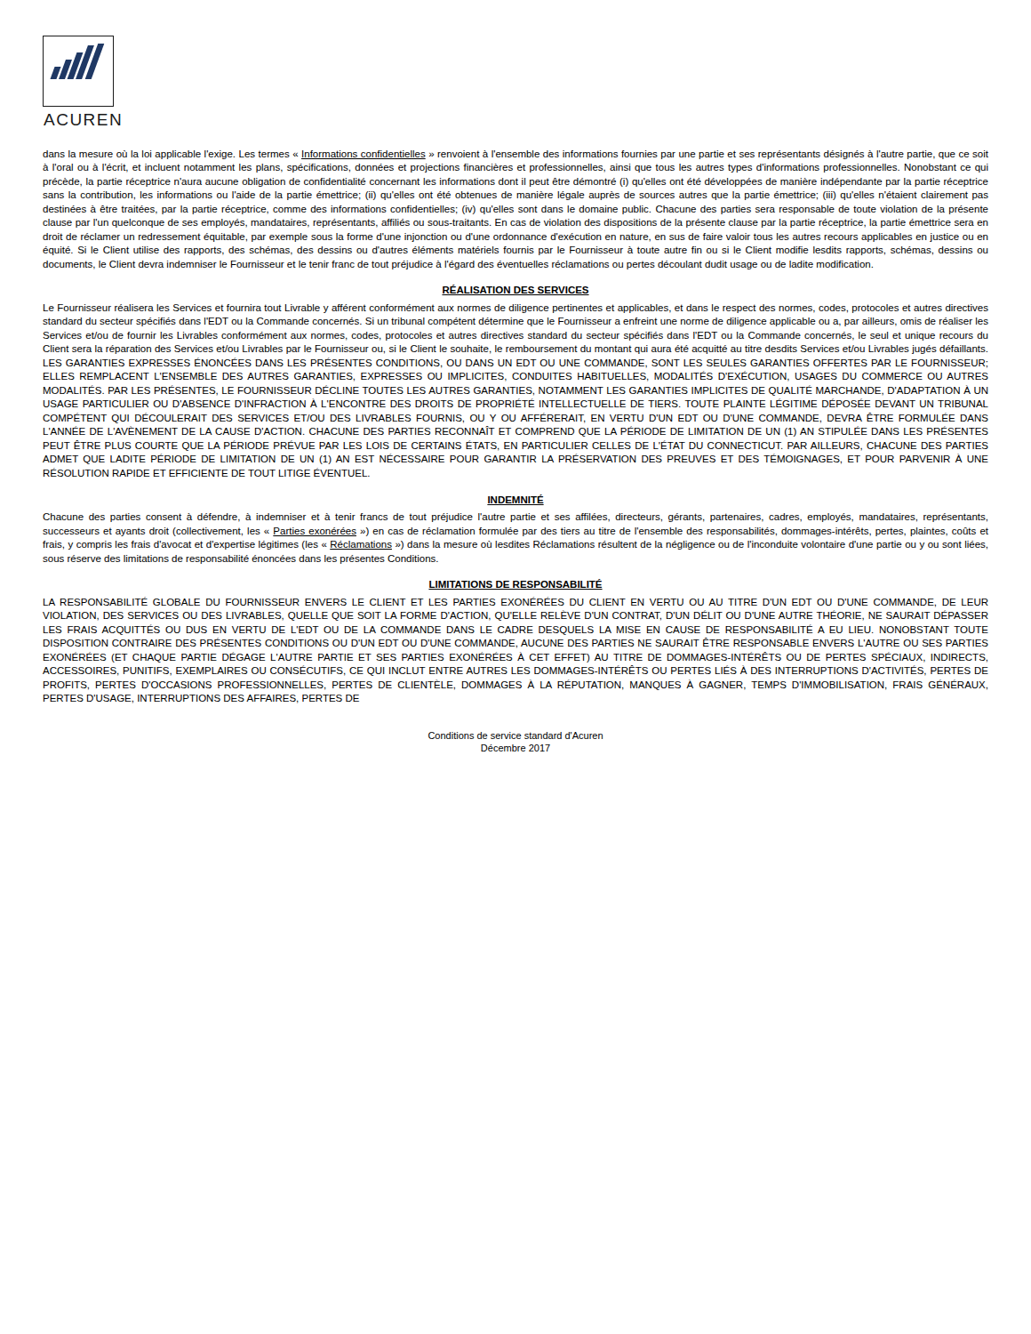ACUREN
dans la mesure où la loi applicable l'exige. Les termes « Informations confidentielles » renvoient à l'ensemble des informations fournies par une partie et ses représentants désignés à l'autre partie, que ce soit à l'oral ou à l'écrit, et incluent notamment les plans, spécifications, données et projections financières et professionnelles, ainsi que tous les autres types d'informations professionnelles. Nonobstant ce qui précède, la partie réceptrice n'aura aucune obligation de confidentialité concernant les informations dont il peut être démontré (i) qu'elles ont été développées de manière indépendante par la partie réceptrice sans la contribution, les informations ou l'aide de la partie émettrice; (ii) qu'elles ont été obtenues de manière légale auprès de sources autres que la partie émettrice; (iii) qu'elles n'étaient clairement pas destinées à être traitées, par la partie réceptrice, comme des informations confidentielles; (iv) qu'elles sont dans le domaine public. Chacune des parties sera responsable de toute violation de la présente clause par l'un quelconque de ses employés, mandataires, représentants, affiliés ou sous-traitants. En cas de violation des dispositions de la présente clause par la partie réceptrice, la partie émettrice sera en droit de réclamer un redressement équitable, par exemple sous la forme d'une injonction ou d'une ordonnance d'exécution en nature, en sus de faire valoir tous les autres recours applicables en justice ou en équité. Si le Client utilise des rapports, des schémas, des dessins ou d'autres éléments matériels fournis par le Fournisseur à toute autre fin ou si le Client modifie lesdits rapports, schémas, dessins ou documents, le Client devra indemniser le Fournisseur et le tenir franc de tout préjudice à l'égard des éventuelles réclamations ou pertes découlant dudit usage ou de ladite modification.
RÉALISATION DES SERVICES
Le Fournisseur réalisera les Services et fournira tout Livrable y afférent conformément aux normes de diligence pertinentes et applicables, et dans le respect des normes, codes, protocoles et autres directives standard du secteur spécifiés dans l'EDT ou la Commande concernés. Si un tribunal compétent détermine que le Fournisseur a enfreint une norme de diligence applicable ou a, par ailleurs, omis de réaliser les Services et/ou de fournir les Livrables conformément aux normes, codes, protocoles et autres directives standard du secteur spécifiés dans l'EDT ou la Commande concernés, le seul et unique recours du Client sera la réparation des Services et/ou Livrables par le Fournisseur ou, si le Client le souhaite, le remboursement du montant qui aura été acquitté au titre desdits Services et/ou Livrables jugés défaillants. LES GARANTIES EXPRESSES ÉNONCÉES DANS LES PRÉSENTES CONDITIONS, OU DANS UN EDT OU UNE COMMANDE, SONT LES SEULES GARANTIES OFFERTES PAR LE FOURNISSEUR; ELLES REMPLACENT L'ENSEMBLE DES AUTRES GARANTIES, EXPRESSES OU IMPLICITES, CONDUITES HABITUELLES, MODALITÉS D'EXÉCUTION, USAGES DU COMMERCE OU AUTRES MODALITÉS. PAR LES PRÉSENTES, LE FOURNISSEUR DÉCLINE TOUTES LES AUTRES GARANTIES, NOTAMMENT LES GARANTIES IMPLICITES DE QUALITÉ MARCHANDE, D'ADAPTATION À UN USAGE PARTICULIER OU D'ABSENCE D'INFRACTION À L'ENCONTRE DES DROITS DE PROPRIÉTÉ INTELLECTUELLE DE TIERS. TOUTE PLAINTE LÉGITIME DÉPOSÉE DEVANT UN TRIBUNAL COMPÉTENT QUI DÉCOULERAIT DES SERVICES ET/OU DES LIVRABLES FOURNIS, OU Y OU AFFÉRERAIT, EN VERTU D'UN EDT OU D'UNE COMMANDE, DEVRA ÊTRE FORMULÉE DANS L'ANNÉE DE L'AVÈNEMENT DE LA CAUSE D'ACTION. CHACUNE DES PARTIES RECONNAÎT ET COMPREND QUE LA PÉRIODE DE LIMITATION DE UN (1) AN STIPULÉE DANS LES PRÉSENTES PEUT ÊTRE PLUS COURTE QUE LA PÉRIODE PRÉVUE PAR LES LOIS DE CERTAINS ÉTATS, EN PARTICULIER CELLES DE L'ÉTAT DU CONNECTICUT. PAR AILLEURS, CHACUNE DES PARTIES ADMET QUE LADITE PÉRIODE DE LIMITATION DE UN (1) AN EST NÉCESSAIRE POUR GARANTIR LA PRÉSERVATION DES PREUVES ET DES TÉMOIGNAGES, ET POUR PARVENIR À UNE RÉSOLUTION RAPIDE ET EFFICIENTE DE TOUT LITIGE ÉVENTUEL.
INDEMNITÉ
Chacune des parties consent à défendre, à indemniser et à tenir francs de tout préjudice l'autre partie et ses affilées, directeurs, gérants, partenaires, cadres, employés, mandataires, représentants, successeurs et ayants droit (collectivement, les « Parties exonérées ») en cas de réclamation formulée par des tiers au titre de l'ensemble des responsabilités, dommages-intérêts, pertes, plaintes, coûts et frais, y compris les frais d'avocat et d'expertise légitimes (les « Réclamations ») dans la mesure où lesdites Réclamations résultent de la négligence ou de l'inconduite volontaire d'une partie ou y ou sont liées, sous réserve des limitations de responsabilité énoncées dans les présentes Conditions.
LIMITATIONS DE RESPONSABILITÉ
LA RESPONSABILITÉ GLOBALE DU FOURNISSEUR ENVERS LE CLIENT ET LES PARTIES EXONÉRÉES DU CLIENT EN VERTU OU AU TITRE D'UN EDT OU D'UNE COMMANDE, DE LEUR VIOLATION, DES SERVICES OU DES LIVRABLES, QUELLE QUE SOIT LA FORME D'ACTION, QU'ELLE RELÈVE D'UN CONTRAT, D'UN DÉLIT OU D'UNE AUTRE THÉORIE, NE SAURAIT DÉPASSER LES FRAIS ACQUITTÉS OU DUS EN VERTU DE L'EDT OU DE LA COMMANDE DANS LE CADRE DESQUELS LA MISE EN CAUSE DE RESPONSABILITÉ A EU LIEU. NONOBSTANT TOUTE DISPOSITION CONTRAIRE DES PRÉSENTES CONDITIONS OU D'UN EDT OU D'UNE COMMANDE, AUCUNE DES PARTIES NE SAURAIT ÊTRE RESPONSABLE ENVERS L'AUTRE OU SES PARTIES EXONÉRÉES (ET CHAQUE PARTIE DÉGAGE L'AUTRE PARTIE ET SES PARTIES EXONÉRÉES À CET EFFET) AU TITRE DE DOMMAGES-INTÉRÊTS OU DE PERTES SPÉCIAUX, INDIRECTS, ACCESSOIRES, PUNITIFS, EXEMPLAIRES OU CONSÉCUTIFS, CE QUI INCLUT ENTRE AUTRES LES DOMMAGES-INTÉRÊTS OU PERTES LIÉS À DES INTERRUPTIONS D'ACTIVITÉS, PERTES DE PROFITS, PERTES D'OCCASIONS PROFESSIONNELLES, PERTES DE CLIENTÈLE, DOMMAGES À LA RÉPUTATION, MANQUES À GAGNER, TEMPS D'IMMOBILISATION, FRAIS GÉNÉRAUX, PERTES D'USAGE, INTERRUPTIONS DES AFFAIRES, PERTES DE
Conditions de service standard d'Acuren
Décembre 2017